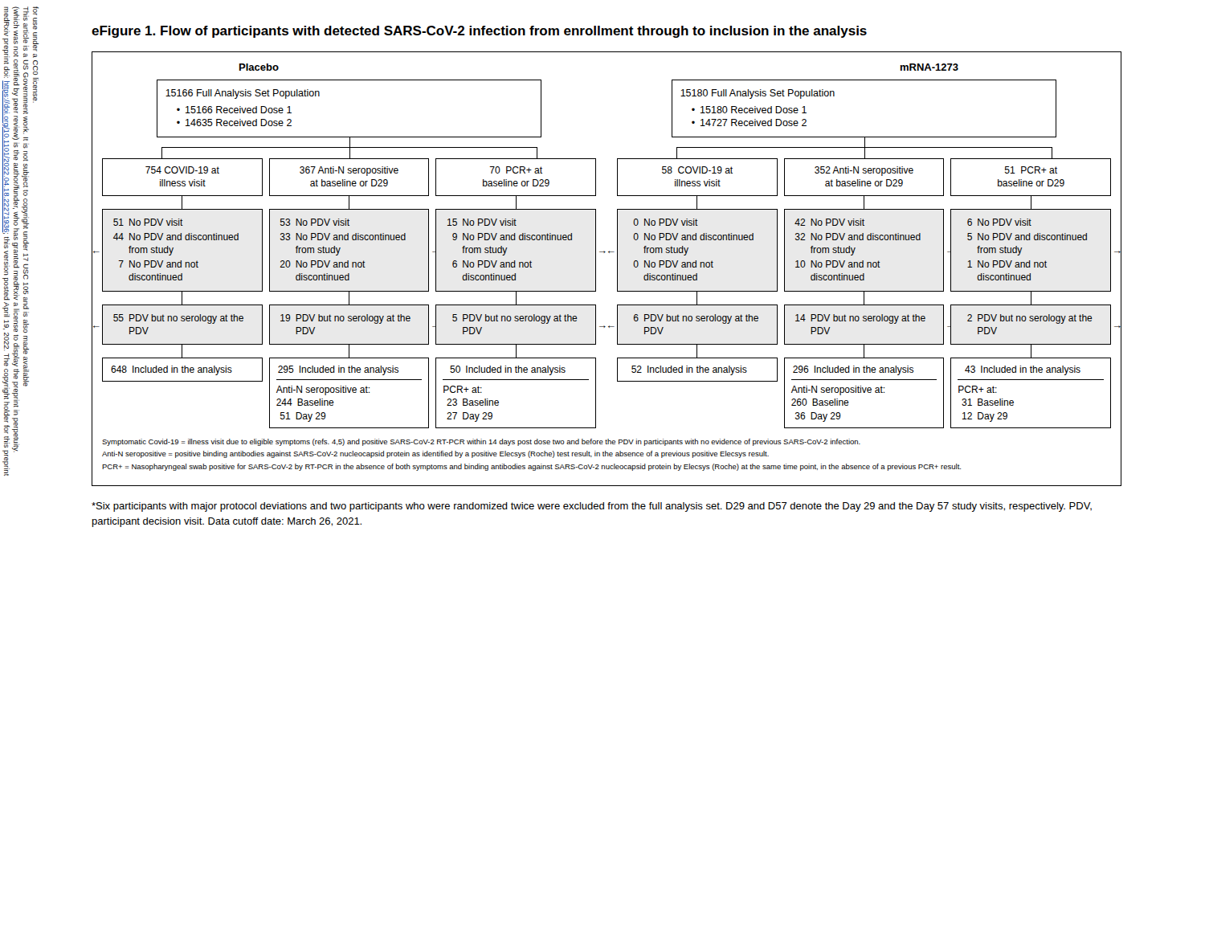medRxiv preprint doi: https://doi.org/10.1101/2022.04.18.22271936; this version posted April 19, 2022. The copyright holder for this preprint
(which was not certified by peer review) is the author/funder, who has granted medRxiv a license to display the preprint in perpetuity.
This article is a US Government work. It is not subject to copyright under 17 USC 105 and is also made available
for use under a CC0 license.
eFigure 1. Flow of participants with detected SARS-CoV-2 infection from enrollment through to inclusion in the analysis
Placebo
mRNA-1273
15166 Full Analysis Set Population
15166 Received Dose 1
14635 Received Dose 2
754 COVID-19 at
illness visit
51 No PDV visit
44 No PDV and discontinued from study
7 No PDV and not discontinued
←
55 PDV but no serology at the PDV
←
648 Included in the analysis
367 Anti-N seropositive
at baseline or D29
53 No PDV visit
33 No PDV and discontinued from study
20 No PDV and not discontinued
→
19 PDV but no serology at the PDV
→
295 Included in the analysis
Anti-N seropositive at:
244 Baseline
51 Day 29
70 PCR+ at
baseline or D29
15 No PDV visit
9 No PDV and discontinued from study
6 No PDV and not discontinued
→
5 PDV but no serology at the PDV
→
50 Included in the analysis
PCR+ at:
23 Baseline
27 Day 29
15180 Full Analysis Set Population
15180 Received Dose 1
14727 Received Dose 2
58 COVID-19 at
illness visit
0 No PDV visit
0 No PDV and discontinued from study
0 No PDV and not discontinued
←
6 PDV but no serology at the PDV
←
52 Included in the analysis
352 Anti-N seropositive
at baseline or D29
42 No PDV visit
32 No PDV and discontinued from study
10 No PDV and not discontinued
→
14 PDV but no serology at the PDV
→
296 Included in the analysis
Anti-N seropositive at:
260 Baseline
36 Day 29
51 PCR+ at
baseline or D29
6 No PDV visit
5 No PDV and discontinued from study
1 No PDV and not discontinued
→
2 PDV but no serology at the PDV
→
43 Included in the analysis
PCR+ at:
31 Baseline
12 Day 29
Symptomatic Covid-19 = illness visit due to eligible symptoms (refs. 4,5) and positive SARS-CoV-2 RT-PCR within 14 days post dose two and before the PDV in participants with no evidence of previous SARS-CoV-2 infection.
Anti-N seropositive = positive binding antibodies against SARS-CoV-2 nucleocapsid protein as identified by a positive Elecsys (Roche) test result, in the absence of a previous positive Elecsys result.
PCR+ = Nasopharyngeal swab positive for SARS-CoV-2 by RT-PCR in the absence of both symptoms and binding antibodies against SARS-CoV-2 nucleocapsid protein by Elecsys (Roche) at the same time point, in the absence of a previous PCR+ result.
*Six participants with major protocol deviations and two participants who were randomized twice were excluded from the full analysis set. D29 and D57 denote the Day 29 and the Day 57 study visits, respectively. PDV, participant decision visit. Data cutoff date: March 26, 2021.